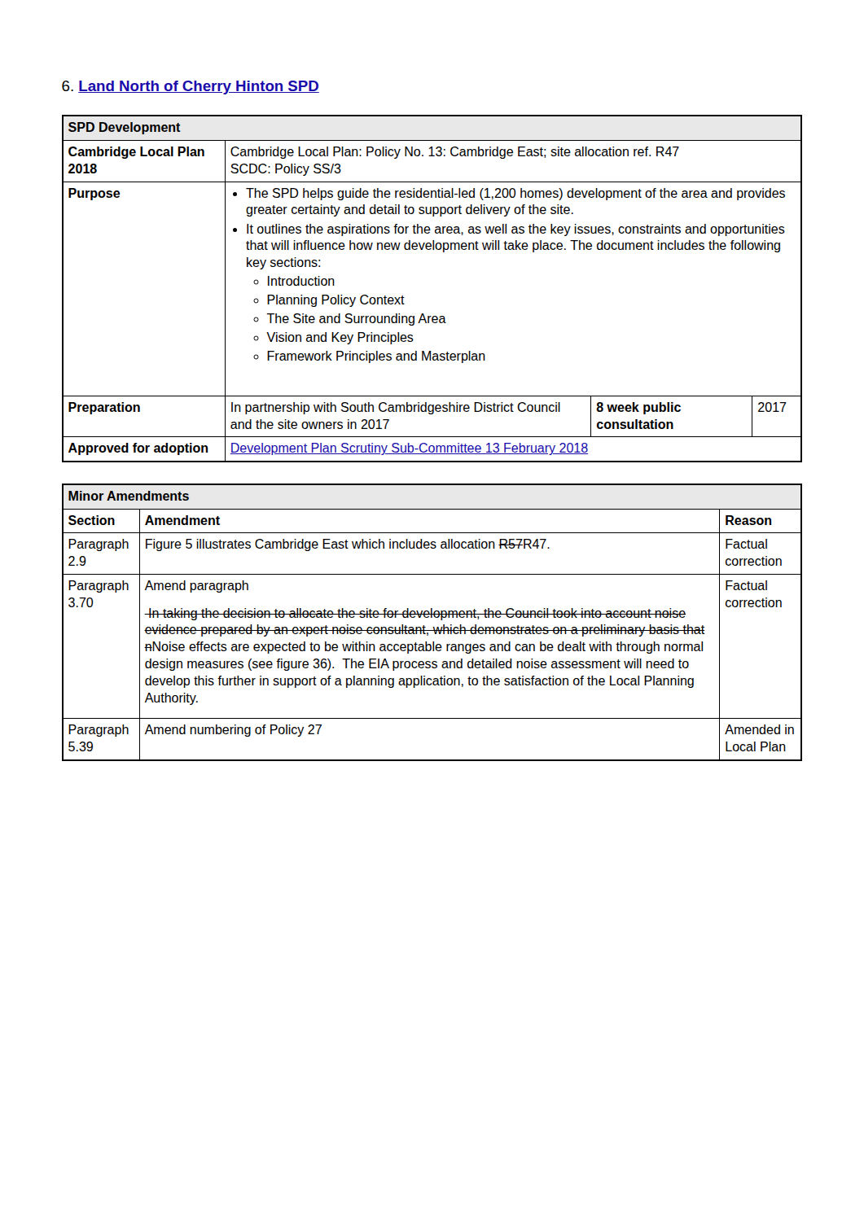6. Land North of Cherry Hinton SPD
| SPD Development |
| Cambridge Local Plan 2018 | Cambridge Local Plan: Policy No. 13: Cambridge East; site allocation ref. R47 SCDC: Policy SS/3 |
| Purpose | The SPD helps guide the residential-led (1,200 homes) development of the area and provides greater certainty and detail to support delivery of the site. It outlines the aspirations for the area, as well as the key issues, constraints and opportunities that will influence how new development will take place. The document includes the following key sections: Introduction Planning Policy Context The Site and Surrounding Area Vision and Key Principles Framework Principles and Masterplan |
| Preparation | In partnership with South Cambridgeshire District Council and the site owners in 2017 | 8 week public consultation | 2017 |
| Approved for adoption | Development Plan Scrutiny Sub-Committee 13 February 2018 |
| Minor Amendments |
| Section | Amendment | Reason |
| Paragraph 2.9 | Figure 5 illustrates Cambridge East which includes allocation R57 R47. | Factual correction |
| Paragraph 3.70 | Amend paragraph In taking the decision to allocate the site for development, the Council took into account noise evidence prepared by an expert noise consultant, which demonstrates on a preliminary basis that n Noise effects are expected to be within acceptable ranges and can be dealt with through normal design measures (see figure 36). The EIA process and detailed noise assessment will need to develop this further in support of a planning application, to the satisfaction of the Local Planning Authority. | Factual correction |
| Paragraph 5.39 | Amend numbering of Policy 27 | Amended in Local Plan |